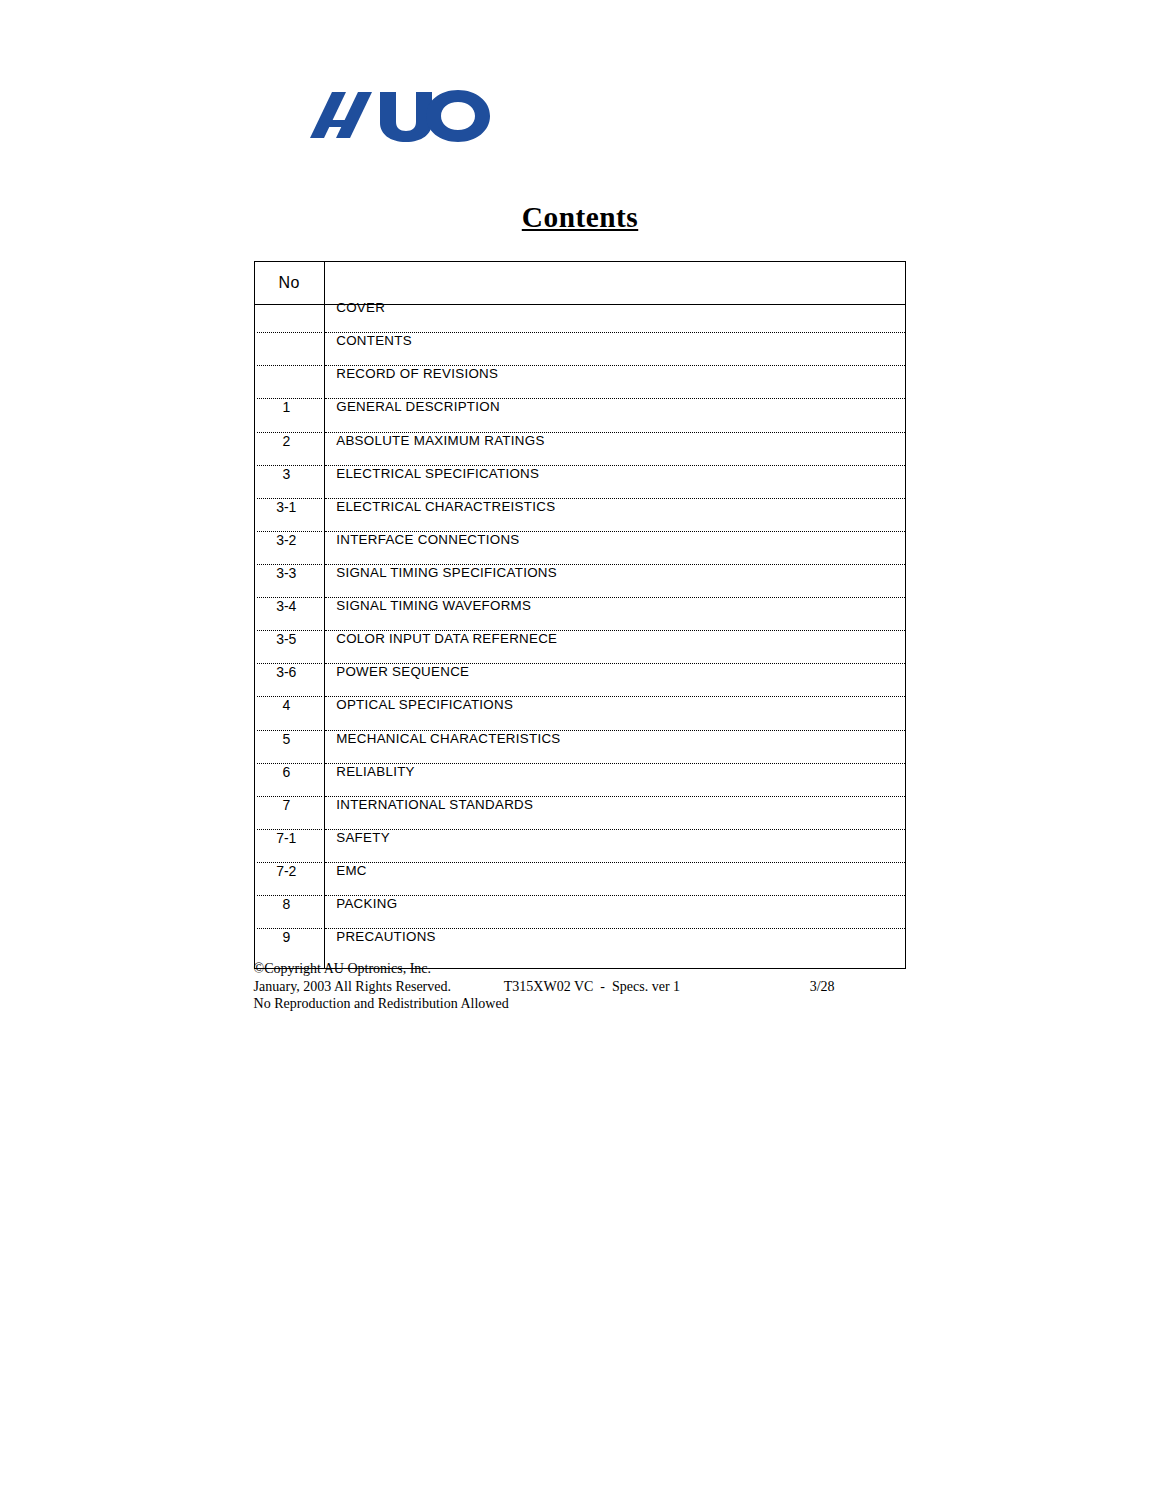Contents
| No | |
| | COVER |
| | CONTENTS |
| | RECORD OF REVISIONS |
| 1 | GENERAL DESCRIPTION |
| 2 | ABSOLUTE MAXIMUM RATINGS |
| 3 | ELECTRICAL SPECIFICATIONS |
| 3-1 | ELECTRICAL CHARACTREISTICS |
| 3-2 | INTERFACE CONNECTIONS |
| 3-3 | SIGNAL TIMING SPECIFICATIONS |
| 3-4 | SIGNAL TIMING WAVEFORMS |
| 3-5 | COLOR INPUT DATA REFERNECE |
| 3-6 | POWER SEQUENCE |
| 4 | OPTICAL SPECIFICATIONS |
| 5 | MECHANICAL CHARACTERISTICS |
| 6 | RELIABLITY |
| 7 | INTERNATIONAL STANDARDS |
| 7-1 | SAFETY |
| 7-2 | EMC |
| 8 | PACKING |
| 9 | PRECAUTIONS |
©Copyright AU Optronics, Inc.
January, 2003 All Rights Reserved. T315XW02 VC - Specs. ver 1 3/28
No Reproduction and Redistribution Allowed